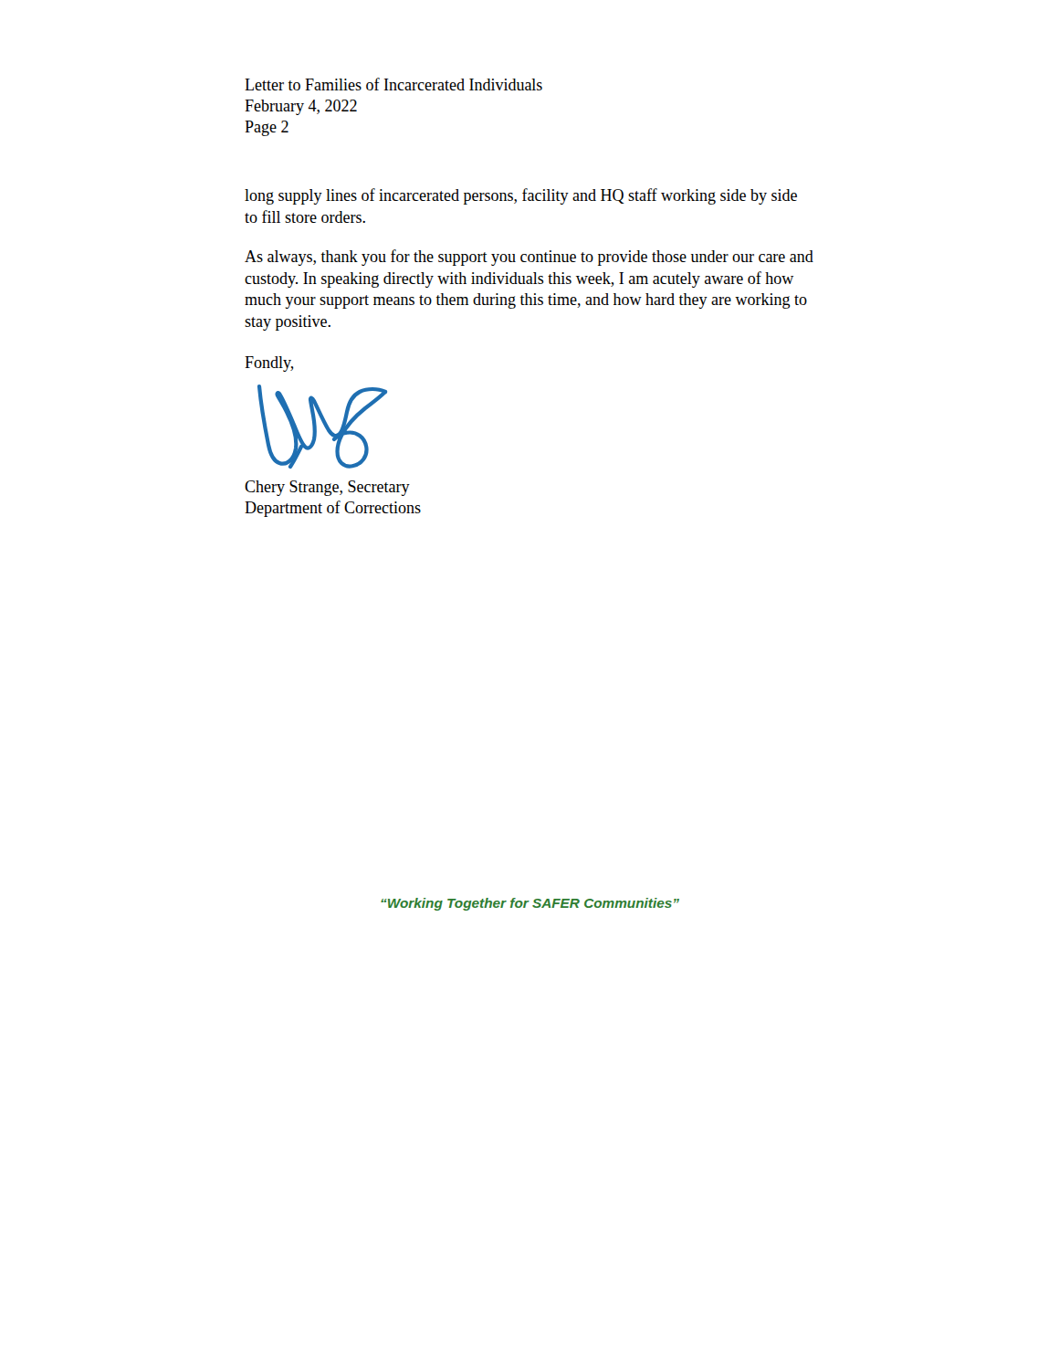Letter to Families of Incarcerated Individuals
February 4, 2022
Page 2
long supply lines of incarcerated persons, facility and HQ staff working side by side to fill store orders.
As always, thank you for the support you continue to provide those under our care and custody. In speaking directly with individuals this week, I am acutely aware of how much your support means to them during this time, and how hard they are working to stay positive.
Fondly,
Chery Strange, Secretary
Department of Corrections
“Working Together for SAFER Communities”